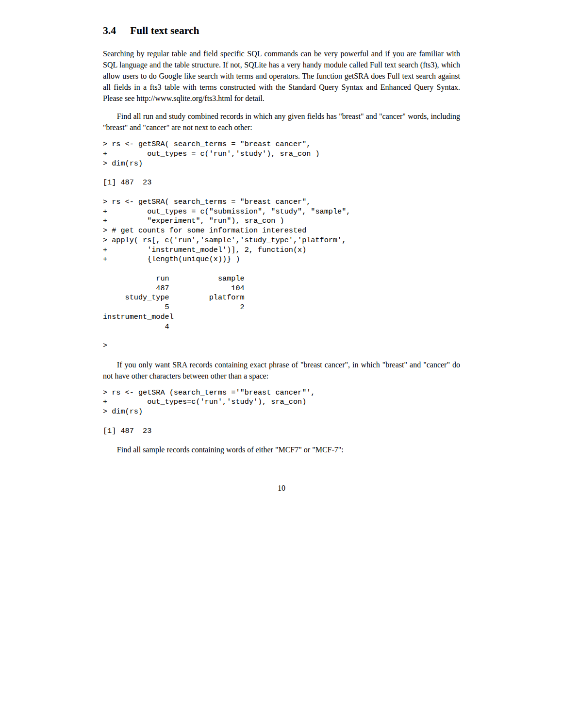3.4 Full text search
Searching by regular table and field specific SQL commands can be very powerful and if you are familiar with SQL language and the table structure. If not, SQLite has a very handy module called Full text search (fts3), which allow users to do Google like search with terms and operators. The function getSRA does Full text search against all fields in a fts3 table with terms constructed with the Standard Query Syntax and Enhanced Query Syntax. Please see http://www.sqlite.org/fts3.html for detail.
Find all run and study combined records in which any given fields has "breast" and "cancer" words, including "breast" and "cancer" are not next to each other:
> rs <- getSRA( search_terms = "breast cancer",
+         out_types = c('run','study'), sra_con )
> dim(rs)

[1] 487  23

> rs <- getSRA( search_terms = "breast cancer",
+         out_types = c("submission", "study", "sample",
+         "experiment", "run"), sra_con )
> # get counts for some information interested
> apply( rs[, c('run','sample','study_type','platform',
+         'instrument_model')], 2, function(x)
+         {length(unique(x))} )

            run           sample
            487              104
     study_type         platform
              5                2
instrument_model
              4

>
If you only want SRA records containing exact phrase of "breast cancer", in which "breast" and "cancer" do not have other characters between other than a space:
> rs <- getSRA (search_terms ='"breast cancer"',
+         out_types=c('run','study'), sra_con)
> dim(rs)

[1] 487  23
Find all sample records containing words of either "MCF7" or "MCF-7":
10